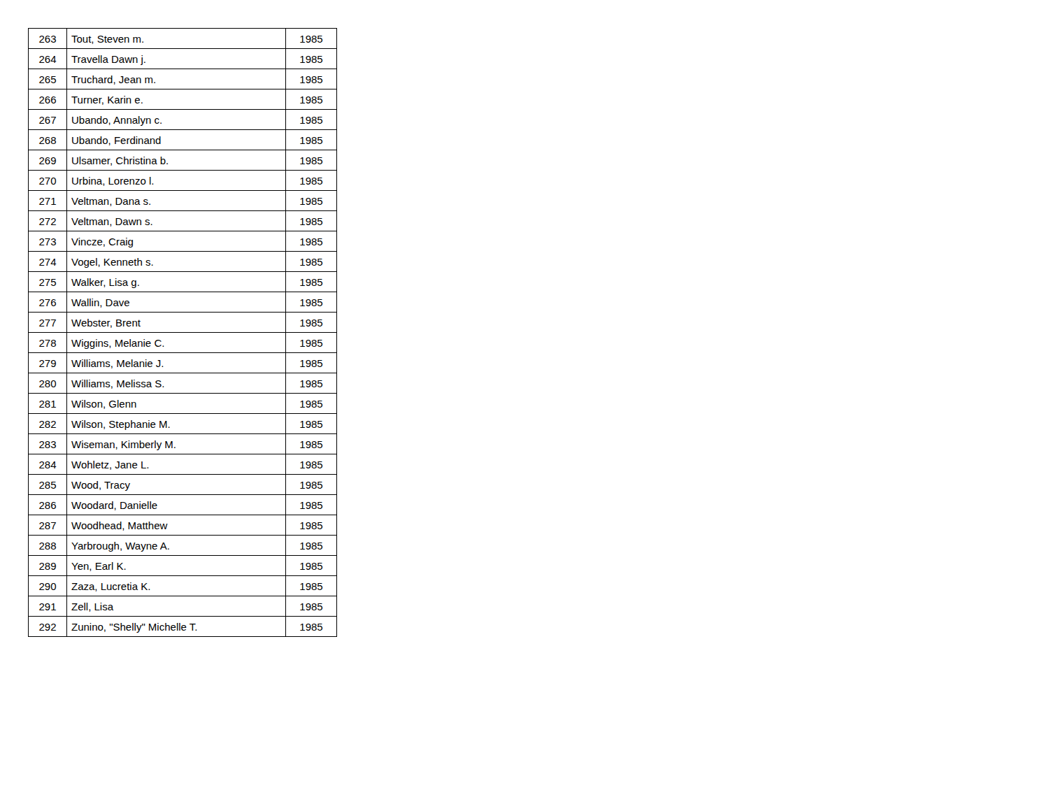| 263 | Tout, Steven m. | 1985 |
| 264 | Travella Dawn j. | 1985 |
| 265 | Truchard, Jean m. | 1985 |
| 266 | Turner, Karin e. | 1985 |
| 267 | Ubando, Annalyn c. | 1985 |
| 268 | Ubando, Ferdinand | 1985 |
| 269 | Ulsamer, Christina b. | 1985 |
| 270 | Urbina, Lorenzo l. | 1985 |
| 271 | Veltman, Dana s. | 1985 |
| 272 | Veltman, Dawn s. | 1985 |
| 273 | Vincze, Craig | 1985 |
| 274 | Vogel, Kenneth s. | 1985 |
| 275 | Walker, Lisa g. | 1985 |
| 276 | Wallin, Dave | 1985 |
| 277 | Webster, Brent | 1985 |
| 278 | Wiggins, Melanie C. | 1985 |
| 279 | Williams, Melanie J. | 1985 |
| 280 | Williams, Melissa S. | 1985 |
| 281 | Wilson, Glenn | 1985 |
| 282 | Wilson, Stephanie M. | 1985 |
| 283 | Wiseman, Kimberly M. | 1985 |
| 284 | Wohletz, Jane L. | 1985 |
| 285 | Wood, Tracy | 1985 |
| 286 | Woodard, Danielle | 1985 |
| 287 | Woodhead, Matthew | 1985 |
| 288 | Yarbrough, Wayne A. | 1985 |
| 289 | Yen, Earl K. | 1985 |
| 290 | Zaza, Lucretia K. | 1985 |
| 291 | Zell, Lisa | 1985 |
| 292 | Zunino, "Shelly" Michelle T. | 1985 |